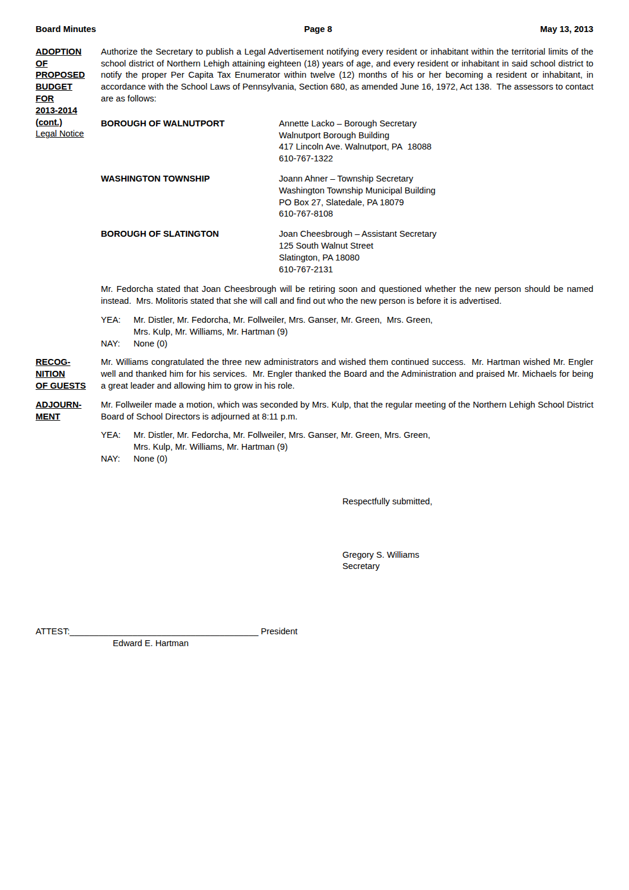Board Minutes
Page 8
May 13, 2013
| ADOPTION OF PROPOSED BUDGET FOR 2013-2014 (cont.) Legal Notice | Authorize the Secretary to publish a Legal Advertisement notifying every resident or inhabitant within the territorial limits of the school district of Northern Lehigh attaining eighteen (18) years of age, and every resident or inhabitant in said school district to notify the proper Per Capita Tax Enumerator within twelve (12) months of his or her becoming a resident or inhabitant, in accordance with the School Laws of Pennsylvania, Section 680, as amended June 16, 1972, Act 138. The assessors to contact are as follows: BOROUGH OF WALNUTPORT Annette Lacko – Borough Secretary Walnutport Borough Building 417 Lincoln Ave. Walnutport, PA 18088 610-767-1322 WASHINGTON TOWNSHIP Joann Ahner – Township Secretary Washington Township Municipal Building PO Box 27, Slatedale, PA 18079 610-767-8108 BOROUGH OF SLATINGTON Joan Cheesbrough – Assistant Secretary 125 South Walnut Street Slatington, PA 18080 610-767-2131 Mr. Fedorcha stated that Joan Cheesbrough will be retiring soon and questioned whether the new person should be named instead. Mrs. Molitoris stated that she will call and find out who the new person is before it is advertised. YEA: Mr. Distler, Mr. Fedorcha, Mr. Follweiler, Mrs. Ganser, Mr. Green, Mrs. Green, Mrs. Kulp, Mr. Williams, Mr. Hartman (9) NAY: None (0) |
| RECOG- NITION OF GUESTS | Mr. Williams congratulated the three new administrators and wished them continued success. Mr. Hartman wished Mr. Engler well and thanked him for his services. Mr. Engler thanked the Board and the Administration and praised Mr. Michaels for being a great leader and allowing him to grow in his role. |
| ADJOURN- MENT | Mr. Follweiler made a motion, which was seconded by Mrs. Kulp, that the regular meeting of the Northern Lehigh School District Board of School Directors is adjourned at 8:11 p.m. YEA: Mr. Distler, Mr. Fedorcha, Mr. Follweiler, Mrs. Ganser, Mr. Green, Mrs. Green, Mrs. Kulp, Mr. Williams, Mr. Hartman (9) NAY: None (0) |
Respectfully submitted,
Gregory S. Williams
Secretary
ATTEST:_______________________________________ President
Edward E. Hartman